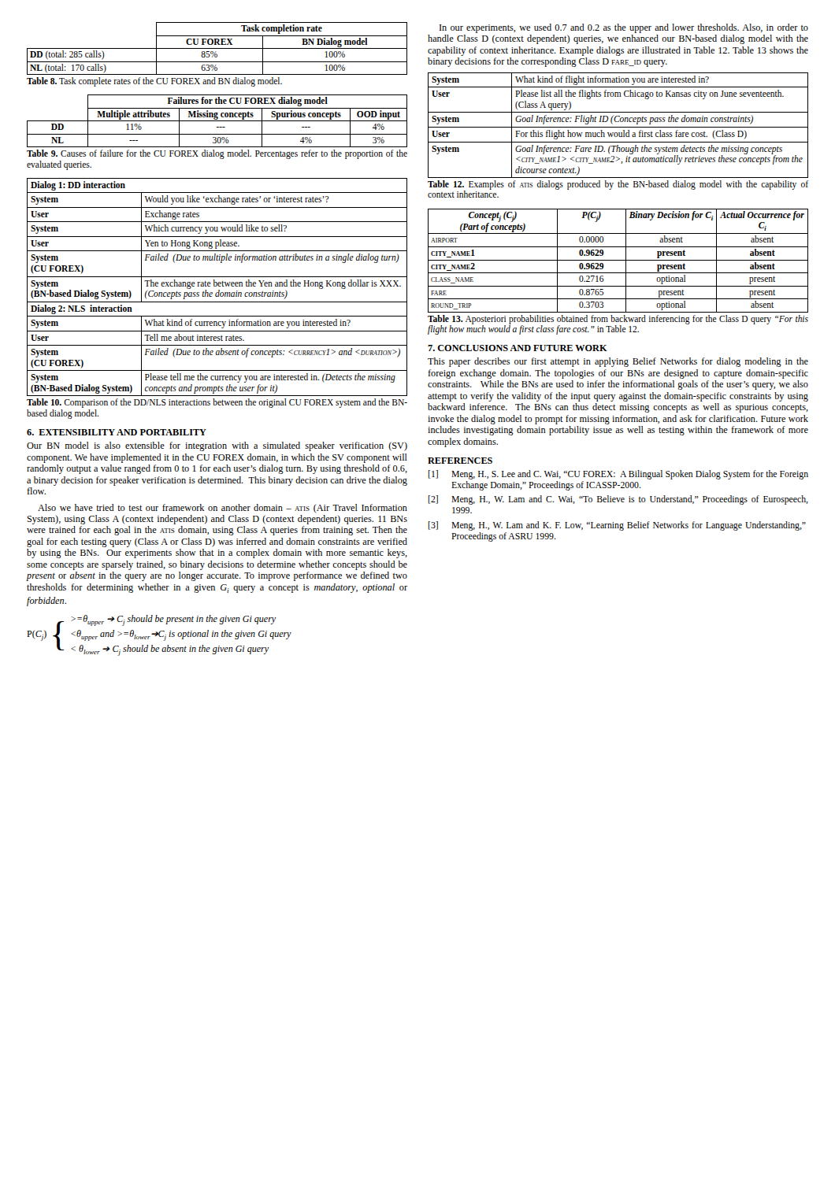| | Task completion rate |
| | CU FOREX | BN Dialog model |
| DD (total: 285 calls) | 85% | 100% |
| NL (total: 170 calls) | 63% | 100% |
Table 8. Task complete rates of the CU FOREX and BN dialog model.
| | Failures for the CU FOREX dialog model |
| | Multiple attributes | Missing concepts | Spurious concepts | OOD input |
| DD | 11% | --- | --- | 4% |
| NL | --- | 30% | 4% | 3% |
Table 9. Causes of failure for the CU FOREX dialog model. Percentages refer to the proportion of the evaluated queries.
| Dialog 1: DD interaction |
| System | Would you like ‘exchange rates’ or ‘interest rates’? |
| User | Exchange rates |
| System | Which currency you would like to sell? |
| User | Yen to Hong Kong please. |
| System (CU FOREX) | Failed (Due to multiple information attributes in a single dialog turn) |
| System (BN-based Dialog System) | The exchange rate between the Yen and the Hong Kong dollar is XXX. (Concepts pass the domain constraints) |
| Dialog 2: NLS interaction |
| System | What kind of currency information are you interested in? |
| User | Tell me about interest rates. |
| System (CU FOREX) | Failed (Due to the absent of concepts: < currency1 > and < duration >) |
| System (BN-Based Dialog System) | Please tell me the currency you are interested in. (Detects the missing concepts and prompts the user for it) |
Table 10. Comparison of the DD/NLS interactions between the original CU FOREX system and the BN-based dialog model.
6. Extensibility and Portability
Our BN model is also extensible for integration with a simulated speaker verification (SV) component. We have implemented it in the CU FOREX domain, in which the SV component will randomly output a value ranged from 0 to 1 for each user’s dialog turn. By using threshold of 0.6, a binary decision for speaker verification is determined. This binary decision can drive the dialog flow.
Also we have tried to test our framework on another domain – atis (Air Travel Information System), using Class A (context independent) and Class D (context dependent) queries. 11 BNs were trained for each goal in the atis domain, using Class A queries from training set. Then the goal for each testing query (Class A or Class D) was inferred and domain constraints are verified by using the BNs. Our experiments show that in a complex domain with more semantic keys, some concepts are sparsely trained, so binary decisions to determine whether concepts should be present or absent in the query are no longer accurate. To improve performance we defined two thresholds for determining whether in a given Gi query a concept is mandatory, optional or forbidden.
P(Cj) { >=θupper ➔ Cj should be present in the given Gi query <θupper and >=θlower➔Cj is optional in the given Gi query < θlower ➔ Cj should be absent in the given Gi query
In our experiments, we used 0.7 and 0.2 as the upper and lower thresholds. Also, in order to handle Class D (context dependent) queries, we enhanced our BN-based dialog model with the capability of context inheritance. Example dialogs are illustrated in Table 12. Table 13 shows the binary decisions for the corresponding Class D fare_id query.
| System | What kind of flight information you are interested in? |
| User | Please list all the flights from Chicago to Kansas city on June seventeenth. (Class A query) |
| System | Goal Inference: Flight ID (Concepts pass the domain constraints) |
| User | For this flight how much would a first class fare cost. (Class D) |
| System | Goal Inference: Fare ID. (Though the system detects the missing concepts < city_name1 > < city_name2 >, it automatically retrieves these concepts from the dicourse context.) |
Table 12. Examples of atis dialogs produced by the BN-based dialog model with the capability of context inheritance.
| Concept j (C j ) (Part of concepts) | P(C j ) | Binary Decision for C i | Actual Occurrence for C i |
| --- | --- | --- | --- |
| airport | 0.0000 | absent | absent |
| city_name1 | 0.9629 | present | absent |
| city_name2 | 0.9629 | present | absent |
| class_name | 0.2716 | optional | present |
| fare | 0.8765 | present | present |
| round_trip | 0.3703 | optional | absent |
Table 13. Aposteriori probabilities obtained from backward inferencing for the Class D query “For this flight how much would a first class fare cost.” in Table 12.
7. Conclusions and Future Work
This paper describes our first attempt in applying Belief Networks for dialog modeling in the foreign exchange domain. The topologies of our BNs are designed to capture domain-specific constraints. While the BNs are used to infer the informational goals of the user’s query, we also attempt to verify the validity of the input query against the domain-specific constraints by using backward inference. The BNs can thus detect missing concepts as well as spurious concepts, invoke the dialog model to prompt for missing information, and ask for clarification. Future work includes investigating domain portability issue as well as testing within the framework of more complex domains.
References
[1] Meng, H., S. Lee and C. Wai, “CU FOREX: A Bilingual Spoken Dialog System for the Foreign Exchange Domain,” Proceedings of ICASSP-2000.
[2] Meng, H., W. Lam and C. Wai, “To Believe is to Understand,” Proceedings of Eurospeech, 1999.
[3] Meng, H., W. Lam and K. F. Low, “Learning Belief Networks for Language Understanding,” Proceedings of ASRU 1999.